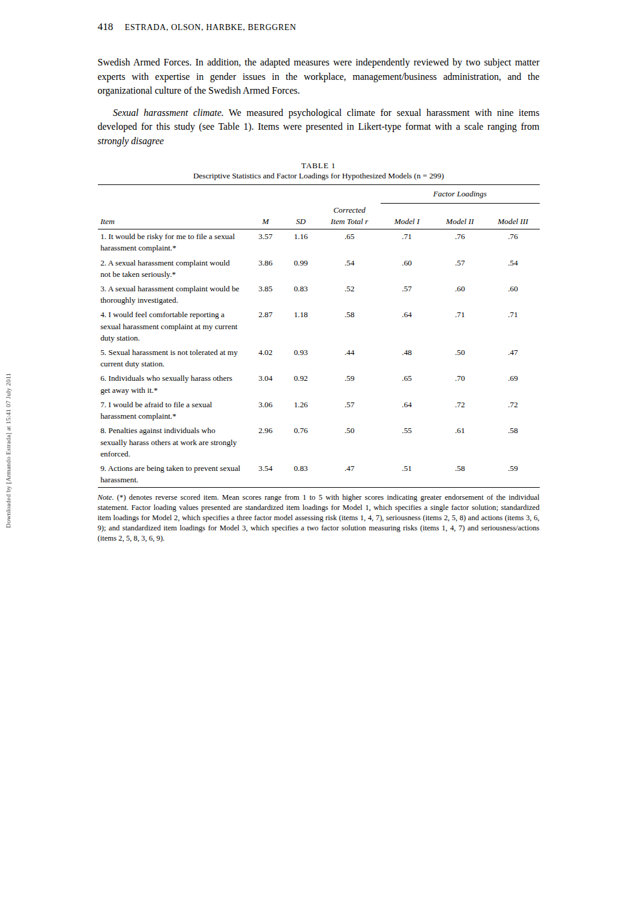Downloaded by [Armando Estrada] at 15:41 07 July 2011
418 ESTRADA, OLSON, HARBKE, BERGGREN
Swedish Armed Forces. In addition, the adapted measures were independently reviewed by two subject matter experts with expertise in gender issues in the workplace, management/business administration, and the organizational culture of the Swedish Armed Forces.
Sexual harassment climate. We measured psychological climate for sexual harassment with nine items developed for this study (see Table 1). Items were presented in Likert-type format with a scale ranging from strongly disagree
TABLE 1 Descriptive Statistics and Factor Loadings for Hypothesized Models (n = 299)
| | Factor Loadings |
| --- | --- |
| Item | M | SD | Corrected Item Total r | Model I | Model II | Model III |
| 1. It would be risky for me to file a sexual harassment complaint.* | 3.57 | 1.16 | .65 | .71 | .76 | .76 |
| 2. A sexual harassment complaint would not be taken seriously.* | 3.86 | 0.99 | .54 | .60 | .57 | .54 |
| 3. A sexual harassment complaint would be thoroughly investigated. | 3.85 | 0.83 | .52 | .57 | .60 | .60 |
| 4. I would feel comfortable reporting a sexual harassment complaint at my current duty station. | 2.87 | 1.18 | .58 | .64 | .71 | .71 |
| 5. Sexual harassment is not tolerated at my current duty station. | 4.02 | 0.93 | .44 | .48 | .50 | .47 |
| 6. Individuals who sexually harass others get away with it.* | 3.04 | 0.92 | .59 | .65 | .70 | .69 |
| 7. I would be afraid to file a sexual harassment complaint.* | 3.06 | 1.26 | .57 | .64 | .72 | .72 |
| 8. Penalties against individuals who sexually harass others at work are strongly enforced. | 2.96 | 0.76 | .50 | .55 | .61 | .58 |
| 9. Actions are being taken to prevent sexual harassment. | 3.54 | 0.83 | .47 | .51 | .58 | .59 |
Note. (*) denotes reverse scored item. Mean scores range from 1 to 5 with higher scores indicating greater endorsement of the individual statement. Factor loading values presented are standardized item loadings for Model 1, which specifies a single factor solution; standardized item loadings for Model 2, which specifies a three factor model assessing risk (items 1, 4, 7), seriousness (items 2, 5, 8) and actions (items 3, 6, 9); and standardized item loadings for Model 3, which specifies a two factor solution measuring risks (items 1, 4, 7) and seriousness/actions (items 2, 5, 8, 3, 6, 9).